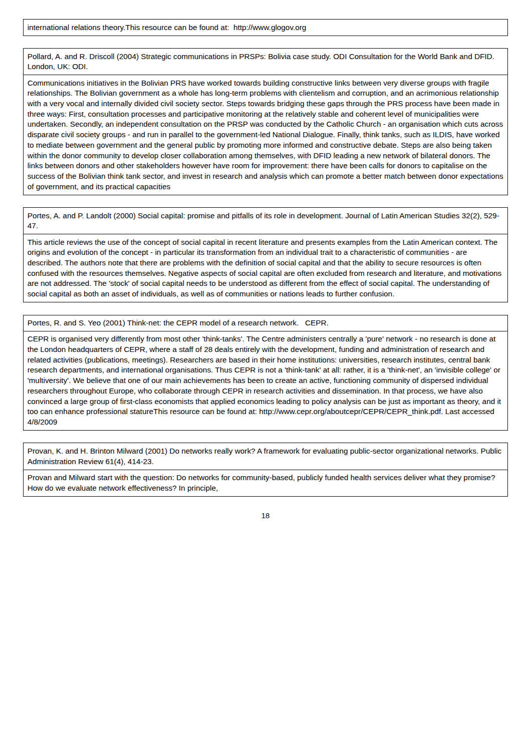international relations theory.This resource can be found at: http://www.glogov.org
Pollard, A. and R. Driscoll (2004) Strategic communications in PRSPs: Bolivia case study. ODI Consultation for the World Bank and DFID. London, UK: ODI.
Communications initiatives in the Bolivian PRS have worked towards building constructive links between very diverse groups with fragile relationships. The Bolivian government as a whole has long-term problems with clientelism and corruption, and an acrimonious relationship with a very vocal and internally divided civil society sector. Steps towards bridging these gaps through the PRS process have been made in three ways: First, consultation processes and participative monitoring at the relatively stable and coherent level of municipalities were undertaken. Secondly, an independent consultation on the PRSP was conducted by the Catholic Church - an organisation which cuts across disparate civil society groups - and run in parallel to the government-led National Dialogue. Finally, think tanks, such as ILDIS, have worked to mediate between government and the general public by promoting more informed and constructive debate. Steps are also being taken within the donor community to develop closer collaboration among themselves, with DFID leading a new network of bilateral donors. The links between donors and other stakeholders however have room for improvement: there have been calls for donors to capitalise on the success of the Bolivian think tank sector, and invest in research and analysis which can promote a better match between donor expectations of government, and its practical capacities
Portes, A. and P. Landolt (2000) Social capital: promise and pitfalls of its role in development. Journal of Latin American Studies 32(2), 529-47.
This article reviews the use of the concept of social capital in recent literature and presents examples from the Latin American context. The origins and evolution of the concept - in particular its transformation from an individual trait to a characteristic of communities - are described. The authors note that there are problems with the definition of social capital and that the ability to secure resources is often confused with the resources themselves. Negative aspects of social capital are often excluded from research and literature, and motivations are not addressed. The 'stock' of social capital needs to be understood as different from the effect of social capital. The understanding of social capital as both an asset of individuals, as well as of communities or nations leads to further confusion.
Portes, R. and S. Yeo (2001) Think-net: the CEPR model of a research network. CEPR.
CEPR is organised very differently from most other 'think-tanks'. The Centre administers centrally a 'pure' network - no research is done at the London headquarters of CEPR, where a staff of 28 deals entirely with the development, funding and administration of research and related activities (publications, meetings). Researchers are based in their home institutions: universities, research institutes, central bank research departments, and international organisations. Thus CEPR is not a 'think-tank' at all: rather, it is a 'think-net', an 'invisible college' or 'multiversity'. We believe that one of our main achievements has been to create an active, functioning community of dispersed individual researchers throughout Europe, who collaborate through CEPR in research activities and dissemination. In that process, we have also convinced a large group of first-class economists that applied economics leading to policy analysis can be just as important as theory, and it too can enhance professional statureThis resource can be found at: http://www.cepr.org/aboutcepr/CEPR/CEPR_think.pdf. Last accessed 4/8/2009
Provan, K. and H. Brinton Milward (2001) Do networks really work? A framework for evaluating public-sector organizational networks. Public Administration Review 61(4), 414-23.
Provan and Milward start with the question: Do networks for community-based, publicly funded health services deliver what they promise? How do we evaluate network effectiveness? In principle,
18